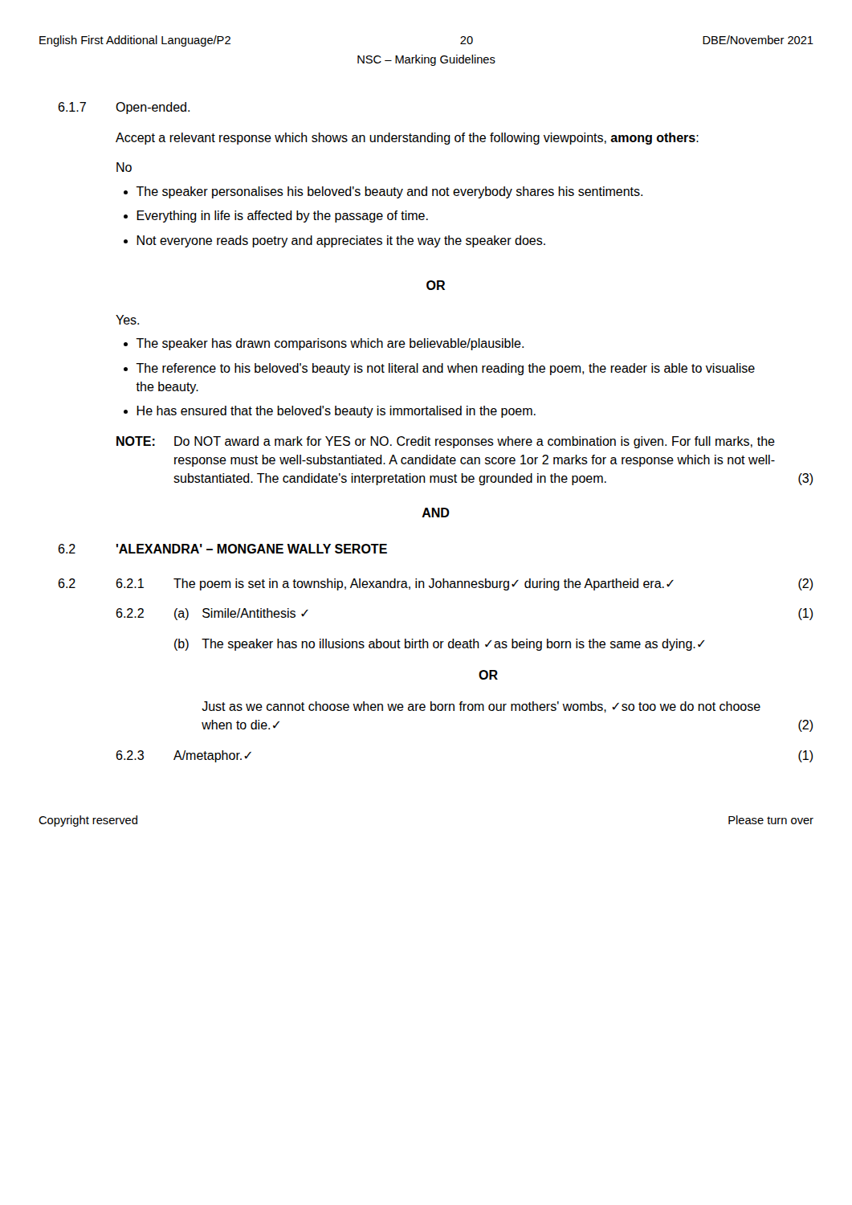English First Additional Language/P2
20
DBE/November 2021
NSC – Marking Guidelines
6.1.7
Open-ended.
Accept a relevant response which shows an understanding of the following viewpoints, among others:
No
The speaker personalises his beloved's beauty and not everybody shares his sentiments.
Everything in life is affected by the passage of time.
Not everyone reads poetry and appreciates it the way the speaker does.
OR
Yes.
The speaker has drawn comparisons which are believable/plausible.
The reference to his beloved's beauty is not literal and when reading the poem, the reader is able to visualise the beauty.
He has ensured that the beloved's beauty is immortalised in the poem.
NOTE:
Do NOT award a mark for YES or NO. Credit responses where a combination is given. For full marks, the response must be well-substantiated. A candidate can score 1or 2 marks for a response which is not well-substantiated. The candidate's interpretation must be grounded in the poem.
(3)
AND
6.2
'ALEXANDRA' – MONGANE WALLY SEROTE
6.2
6.2.1
The poem is set in a township, Alexandra, in Johannesburg✓ during the Apartheid era.✓
(2)
6.2.2
(a)
Simile/Antithesis ✓
(1)
(b)
The speaker has no illusions about birth or death ✓as being born is the same as dying.✓
OR
Just as we cannot choose when we are born from our mothers' wombs, ✓so too we do not choose when to die.✓
(2)
6.2.3
A/metaphor.✓
(1)
Copyright reserved
Please turn over